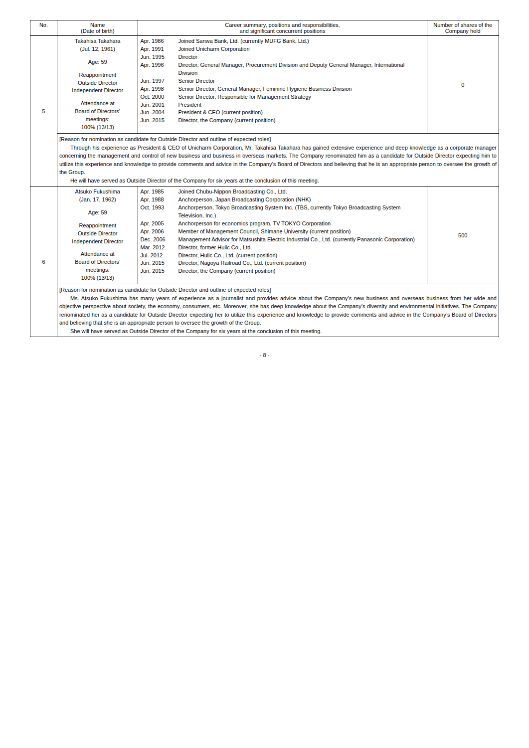| No. | Name (Date of birth) | Career summary, positions and responsibilities, and significant concurrent positions | Number of shares of the Company held |
| --- | --- | --- | --- |
| 5 | Takahisa Takahara (Jul. 12, 1961) Age: 59 Reappointment Outside Director Independent Director Attendance at Board of Directors’ meetings: 100% (13/13) | / Apr. 1986 / Joined Sanwa Bank, Ltd. (currently MUFG Bank, Ltd.) / / Apr. 1991 / Joined Unicharm Corporation / / Jun. 1995 / Director / / Apr. 1996 / Director, General Manager, Procurement Division and Deputy General Manager, International Division / / Jun. 1997 / Senior Director / / Apr. 1998 / Senior Director, General Manager, Feminine Hygiene Business Division / / Oct. 2000 / Senior Director, Responsible for Management Strategy / / Jun. 2001 / President / / Jun. 2004 / President & CEO (current position) / / Jun. 2015 / Director, the Company (current position) / | 0 |
| [Reason for nomination as candidate for Outside Director and outline of expected roles] Through his experience as President & CEO of Unicharm Corporation, Mr. Takahisa Takahara has gained extensive experience and deep knowledge as a corporate manager concerning the management and control of new business and business in overseas markets. The Company renominated him as a candidate for Outside Director expecting him to utilize this experience and knowledge to provide comments and advice in the Company’s Board of Directors and believing that he is an appropriate person to oversee the growth of the Group. He will have served as Outside Director of the Company for six years at the conclusion of this meeting. |
| 6 | Atsuko Fukushima (Jan. 17, 1962) Age: 59 Reappointment Outside Director Independent Director Attendance at Board of Directors’ meetings: 100% (13/13) | / Apr. 1985 / Joined Chubu-Nippon Broadcasting Co., Ltd. / / Apr. 1988 / Anchorperson, Japan Broadcasting Corporation (NHK) / / Oct. 1993 / Anchorperson, Tokyo Broadcasting System Inc. (TBS, currently Tokyo Broadcasting System Television, Inc.) / / Apr. 2005 / Anchorperson for economics program, TV TOKYO Corporation / / Apr. 2006 / Member of Management Council, Shimane University (current position) / / Dec. 2006 / Management Advisor for Matsushita Electric Industrial Co., Ltd. (currently Panasonic Corporation) / / Mar. 2012 / Director, former Hulic Co., Ltd. / / Jul. 2012 / Director, Hulic Co., Ltd. (current position) / / Jun. 2015 / Director, Nagoya Railroad Co., Ltd. (current position) / / Jun. 2015 / Director, the Company (current position) / | 500 |
| [Reason for nomination as candidate for Outside Director and outline of expected roles] Ms. Atsuko Fukushima has many years of experience as a journalist and provides advice about the Company’s new business and overseas business from her wide and objective perspective about society, the economy, consumers, etc. Moreover, she has deep knowledge about the Company’s diversity and environmental initiatives. The Company renominated her as a candidate for Outside Director expecting her to utilize this experience and knowledge to provide comments and advice in the Company’s Board of Directors and believing that she is an appropriate person to oversee the growth of the Group. She will have served as Outside Director of the Company for six years at the conclusion of this meeting. |
- 8 -